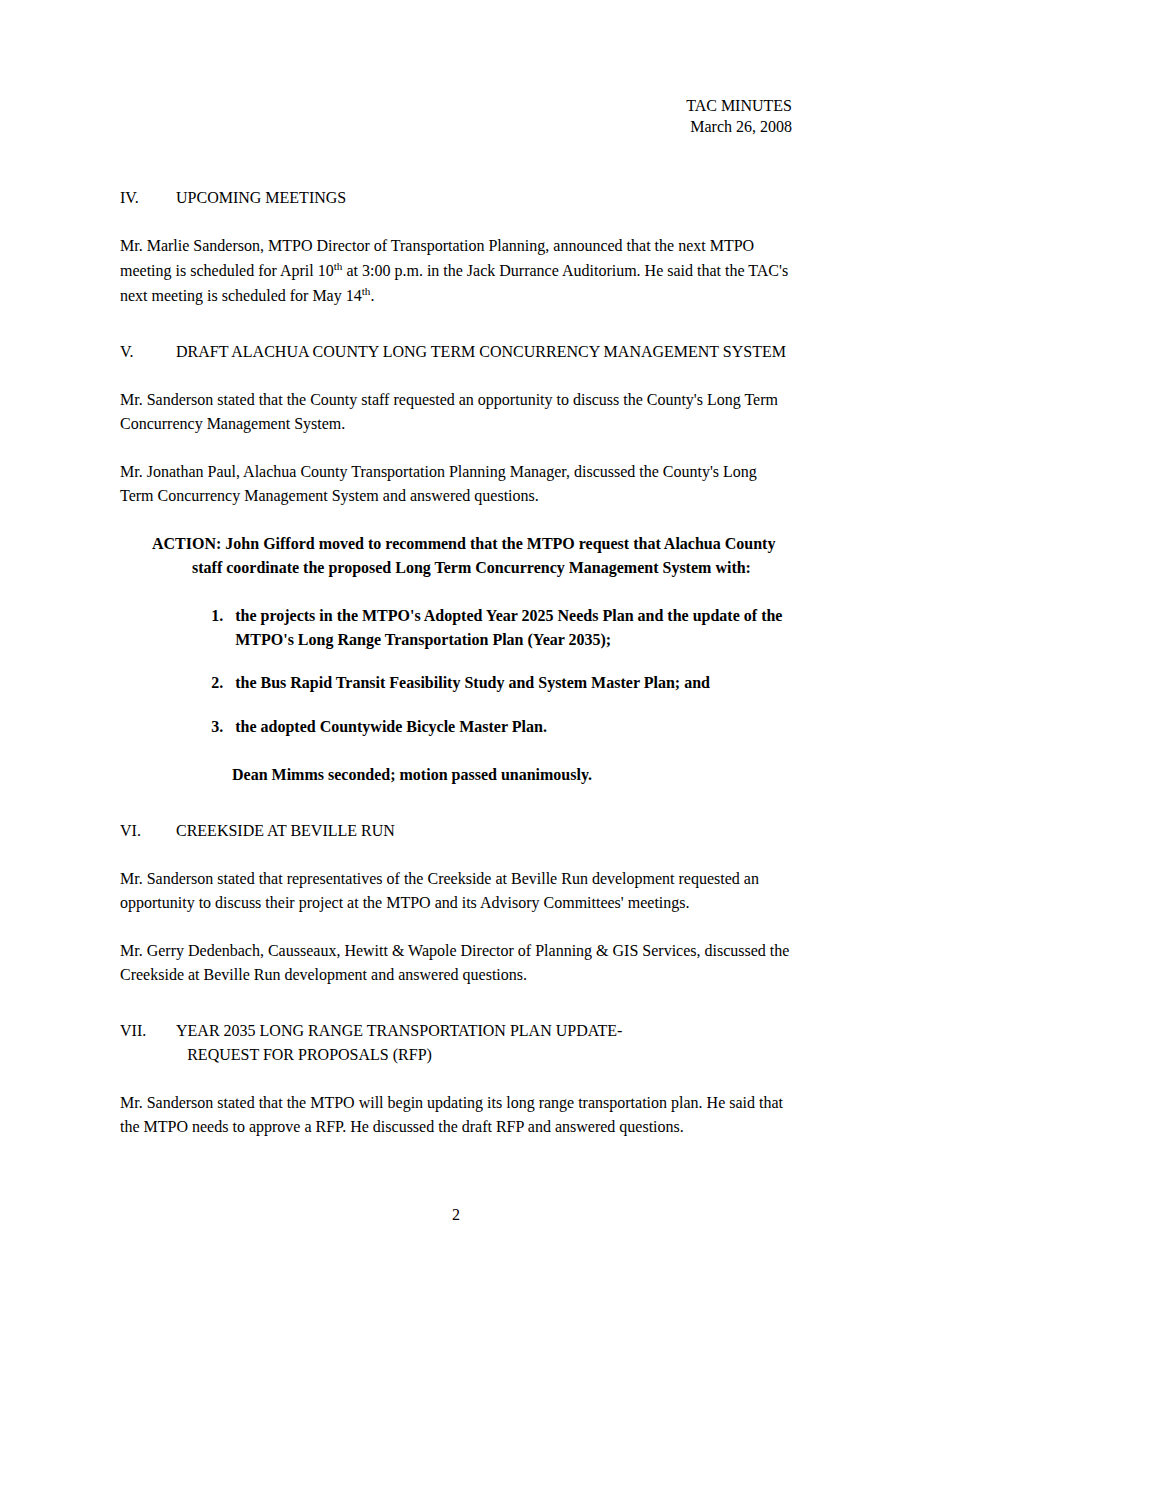TAC MINUTES
March 26, 2008
IV. UPCOMING MEETINGS
Mr. Marlie Sanderson, MTPO Director of Transportation Planning, announced that the next MTPO meeting is scheduled for April 10th at 3:00 p.m. in the Jack Durrance Auditorium. He said that the TAC's next meeting is scheduled for May 14th.
V. DRAFT ALACHUA COUNTY LONG TERM CONCURRENCY MANAGEMENT SYSTEM
Mr. Sanderson stated that the County staff requested an opportunity to discuss the County's Long Term Concurrency Management System.
Mr. Jonathan Paul, Alachua County Transportation Planning Manager, discussed the County's Long Term Concurrency Management System and answered questions.
ACTION: John Gifford moved to recommend that the MTPO request that Alachua County staff coordinate the proposed Long Term Concurrency Management System with:
the projects in the MTPO's Adopted Year 2025 Needs Plan and the update of the MTPO's Long Range Transportation Plan (Year 2035);
the Bus Rapid Transit Feasibility Study and System Master Plan; and
the adopted Countywide Bicycle Master Plan.
Dean Mimms seconded; motion passed unanimously.
VI. CREEKSIDE AT BEVILLE RUN
Mr. Sanderson stated that representatives of the Creekside at Beville Run development requested an opportunity to discuss their project at the MTPO and its Advisory Committees' meetings.
Mr. Gerry Dedenbach, Causseaux, Hewitt & Wapole Director of Planning & GIS Services, discussed the Creekside at Beville Run development and answered questions.
VII. YEAR 2035 LONG RANGE TRANSPORTATION PLAN UPDATE-
REQUEST FOR PROPOSALS (RFP)
Mr. Sanderson stated that the MTPO will begin updating its long range transportation plan. He said that the MTPO needs to approve a RFP. He discussed the draft RFP and answered questions.
2